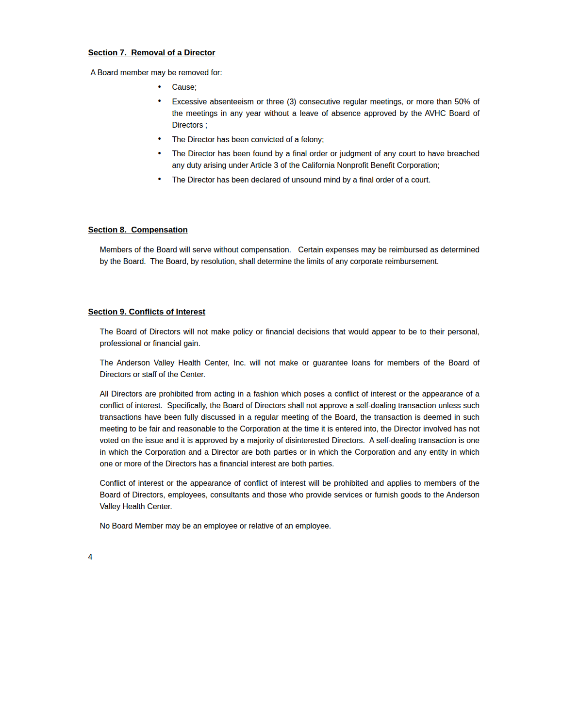Section 7. Removal of a Director
A Board member may be removed for:
Cause;
Excessive absenteeism or three (3) consecutive regular meetings, or more than 50% of the meetings in any year without a leave of absence approved by the AVHC Board of Directors ;
The Director has been convicted of a felony;
The Director has been found by a final order or judgment of any court to have breached any duty arising under Article 3 of the California Nonprofit Benefit Corporation;
The Director has been declared of unsound mind by a final order of a court.
Section 8. Compensation
Members of the Board will serve without compensation. Certain expenses may be reimbursed as determined by the Board. The Board, by resolution, shall determine the limits of any corporate reimbursement.
Section 9. Conflicts of Interest
The Board of Directors will not make policy or financial decisions that would appear to be to their personal, professional or financial gain.
The Anderson Valley Health Center, Inc. will not make or guarantee loans for members of the Board of Directors or staff of the Center.
All Directors are prohibited from acting in a fashion which poses a conflict of interest or the appearance of a conflict of interest. Specifically, the Board of Directors shall not approve a self-dealing transaction unless such transactions have been fully discussed in a regular meeting of the Board, the transaction is deemed in such meeting to be fair and reasonable to the Corporation at the time it is entered into, the Director involved has not voted on the issue and it is approved by a majority of disinterested Directors. A self-dealing transaction is one in which the Corporation and a Director are both parties or in which the Corporation and any entity in which one or more of the Directors has a financial interest are both parties.
Conflict of interest or the appearance of conflict of interest will be prohibited and applies to members of the Board of Directors, employees, consultants and those who provide services or furnish goods to the Anderson Valley Health Center.
No Board Member may be an employee or relative of an employee.
4